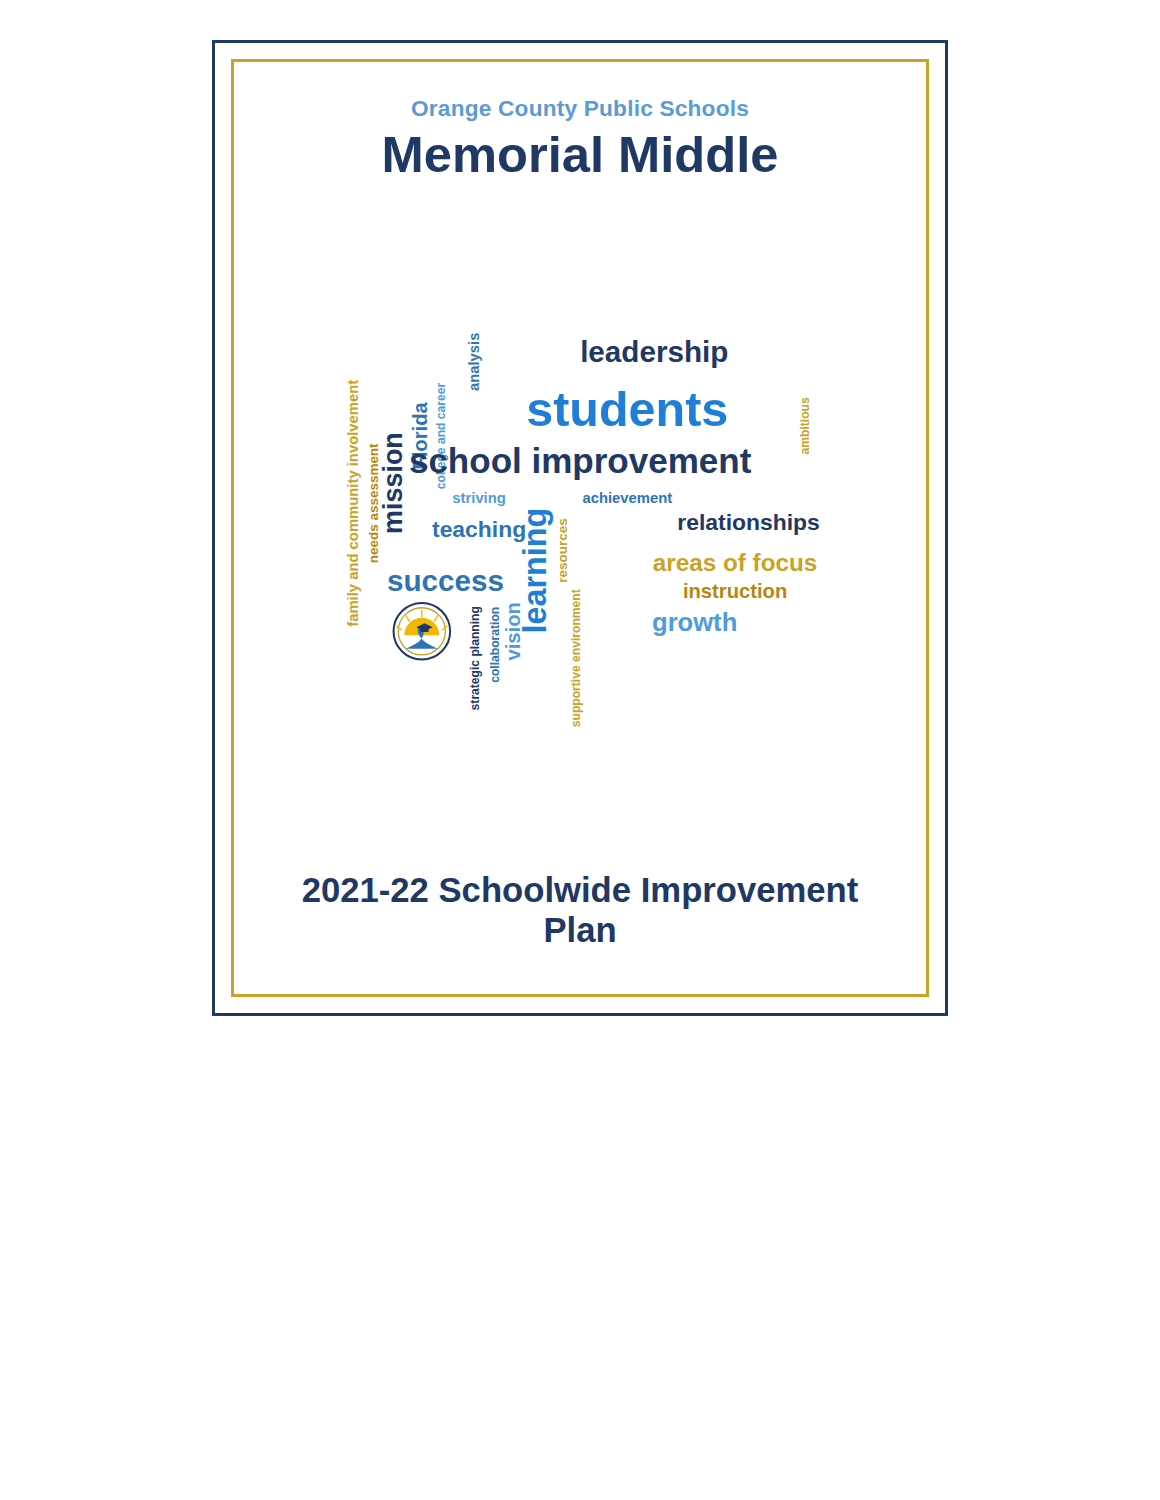Orange County Public Schools
Memorial Middle
School improvement word cloud Words including leadership, students, school improvement, mission, success, learning, teaching, relationships, areas of focus, instruction, growth, vision, collaboration, strategic planning, needs assessment, family and community involvement, supportive environment, resources, achievement, striving, ambitious, analysis, college and career, Florida, and assessment. analysis leadership family and community involvement needs assessment mission Florida college and career students ambitious school improvement striving achievement teaching relationships resources learning areas of focus instruction success growth vision collaboration strategic planning supportive environment
2021-22 Schoolwide Improvement Plan